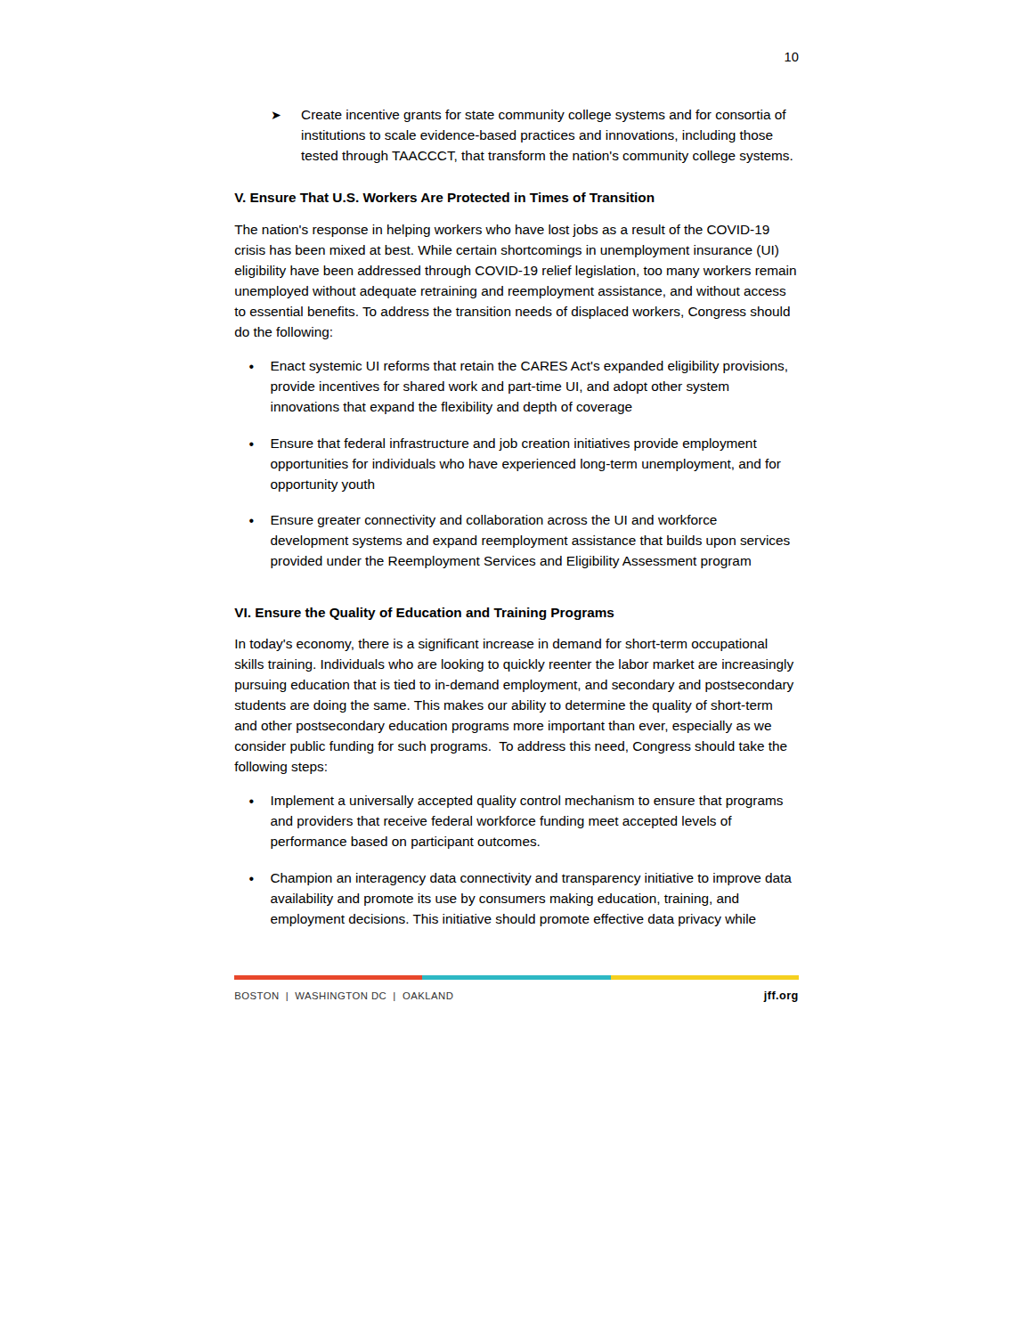10
Create incentive grants for state community college systems and for consortia of institutions to scale evidence-based practices and innovations, including those tested through TAACCCT, that transform the nation's community college systems.
V. Ensure That U.S. Workers Are Protected in Times of Transition
The nation's response in helping workers who have lost jobs as a result of the COVID-19 crisis has been mixed at best. While certain shortcomings in unemployment insurance (UI) eligibility have been addressed through COVID-19 relief legislation, too many workers remain unemployed without adequate retraining and reemployment assistance, and without access to essential benefits. To address the transition needs of displaced workers, Congress should do the following:
Enact systemic UI reforms that retain the CARES Act's expanded eligibility provisions, provide incentives for shared work and part-time UI, and adopt other system innovations that expand the flexibility and depth of coverage
Ensure that federal infrastructure and job creation initiatives provide employment opportunities for individuals who have experienced long-term unemployment, and for opportunity youth
Ensure greater connectivity and collaboration across the UI and workforce development systems and expand reemployment assistance that builds upon services provided under the Reemployment Services and Eligibility Assessment program
VI. Ensure the Quality of Education and Training Programs
In today's economy, there is a significant increase in demand for short-term occupational skills training. Individuals who are looking to quickly reenter the labor market are increasingly pursuing education that is tied to in-demand employment, and secondary and postsecondary students are doing the same. This makes our ability to determine the quality of short-term and other postsecondary education programs more important than ever, especially as we consider public funding for such programs. To address this need, Congress should take the following steps:
Implement a universally accepted quality control mechanism to ensure that programs and providers that receive federal workforce funding meet accepted levels of performance based on participant outcomes.
Champion an interagency data connectivity and transparency initiative to improve data availability and promote its use by consumers making education, training, and employment decisions. This initiative should promote effective data privacy while
BOSTON | WASHINGTON DC | OAKLAND jff.org